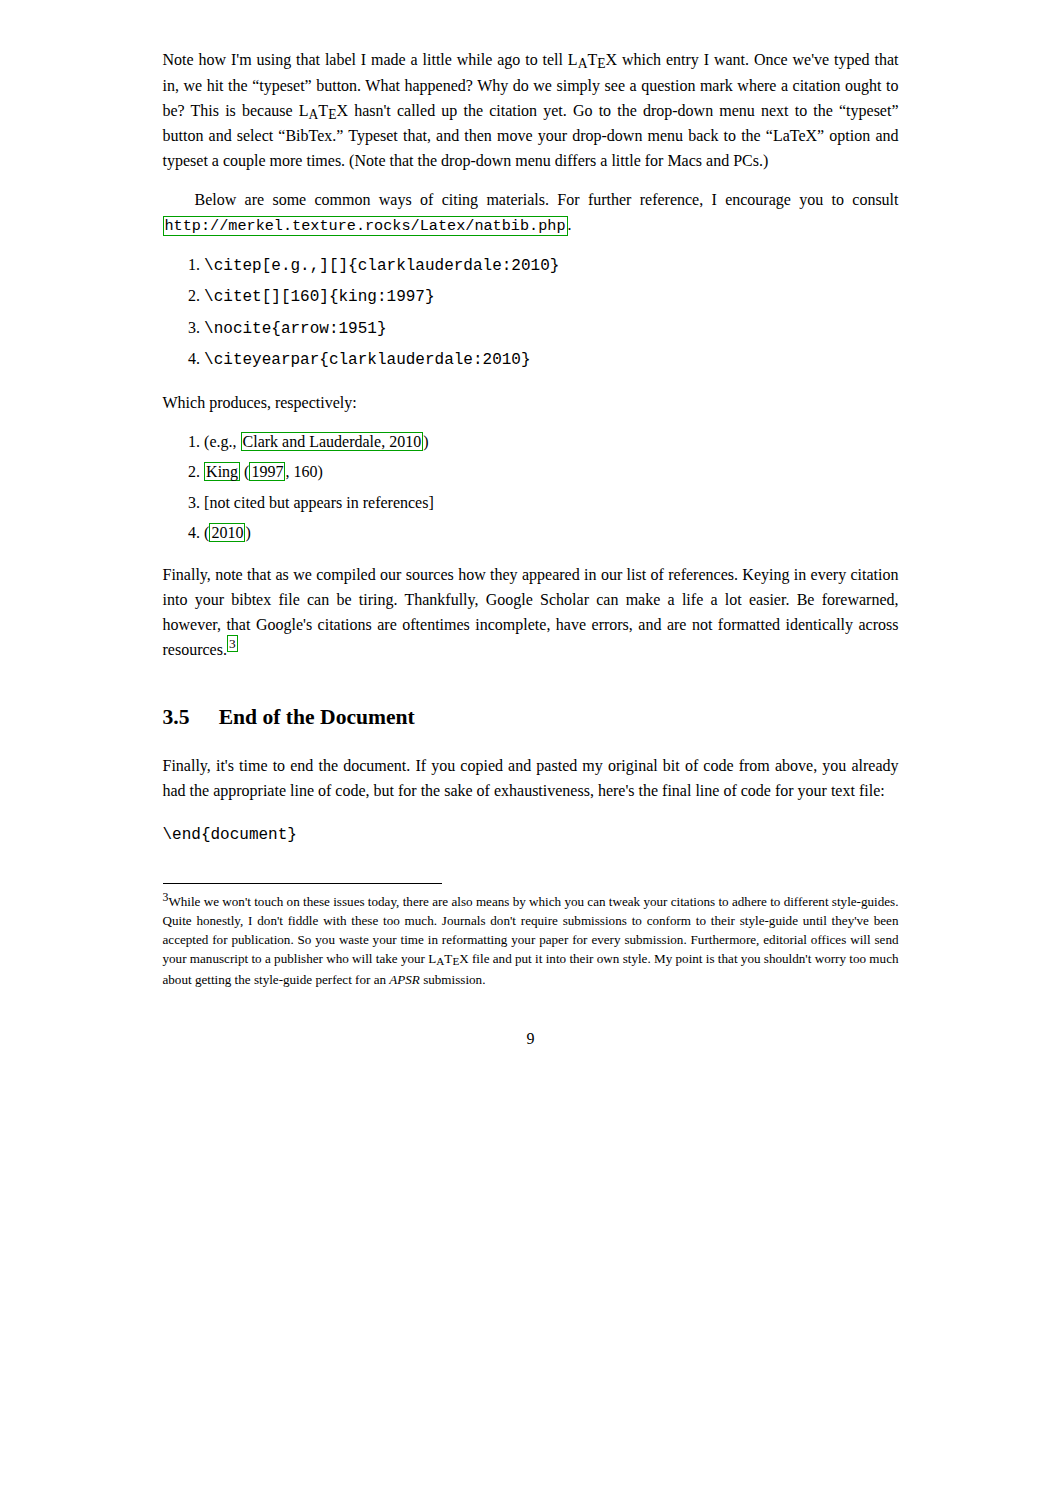Note how I'm using that label I made a little while ago to tell La Te X which entry I want. Once we've typed that in, we hit the “typeset” button. What happened? Why do we simply see a question mark where a citation ought to be? This is because La Te X hasn't called up the citation yet. Go to the drop-down menu next to the “typeset” button and select “BibTex.” Typeset that, and then move your drop-down menu back to the “LaTeX” option and typeset a couple more times. (Note that the drop-down menu differs a little for Macs and PCs.)
Below are some common ways of citing materials. For further reference, I encourage you to consult http://merkel.texture.rocks/Latex/natbib.php.
\citep[e.g.,][]{clarklauderdale:2010}
\citet[][160]{king:1997}
\nocite{arrow:1951}
\citeyearpar{clarklauderdale:2010}
Which produces, respectively:
(e.g., Clark and Lauderdale, 2010)
King (1997, 160)
[not cited but appears in references]
(2010)
Finally, note that as we compiled our sources how they appeared in our list of references. Keying in every citation into your bibtex file can be tiring. Thankfully, Google Scholar can make a life a lot easier. Be forewarned, however, that Google's citations are oftentimes incomplete, have errors, and are not formatted identically across resources.3
3.5 End of the Document
Finally, it's time to end the document. If you copied and pasted my original bit of code from above, you already had the appropriate line of code, but for the sake of exhaustiveness, here's the final line of code for your text file:
\end{document}
3While we won't touch on these issues today, there are also means by which you can tweak your citations to adhere to different style-guides. Quite honestly, I don't fiddle with these too much. Journals don't require submissions to conform to their style-guide until they've been accepted for publication. So you waste your time in reformatting your paper for every submission. Furthermore, editorial offices will send your manuscript to a publisher who will take your La Te X file and put it into their own style. My point is that you shouldn't worry too much about getting the style-guide perfect for an APSR submission.
9